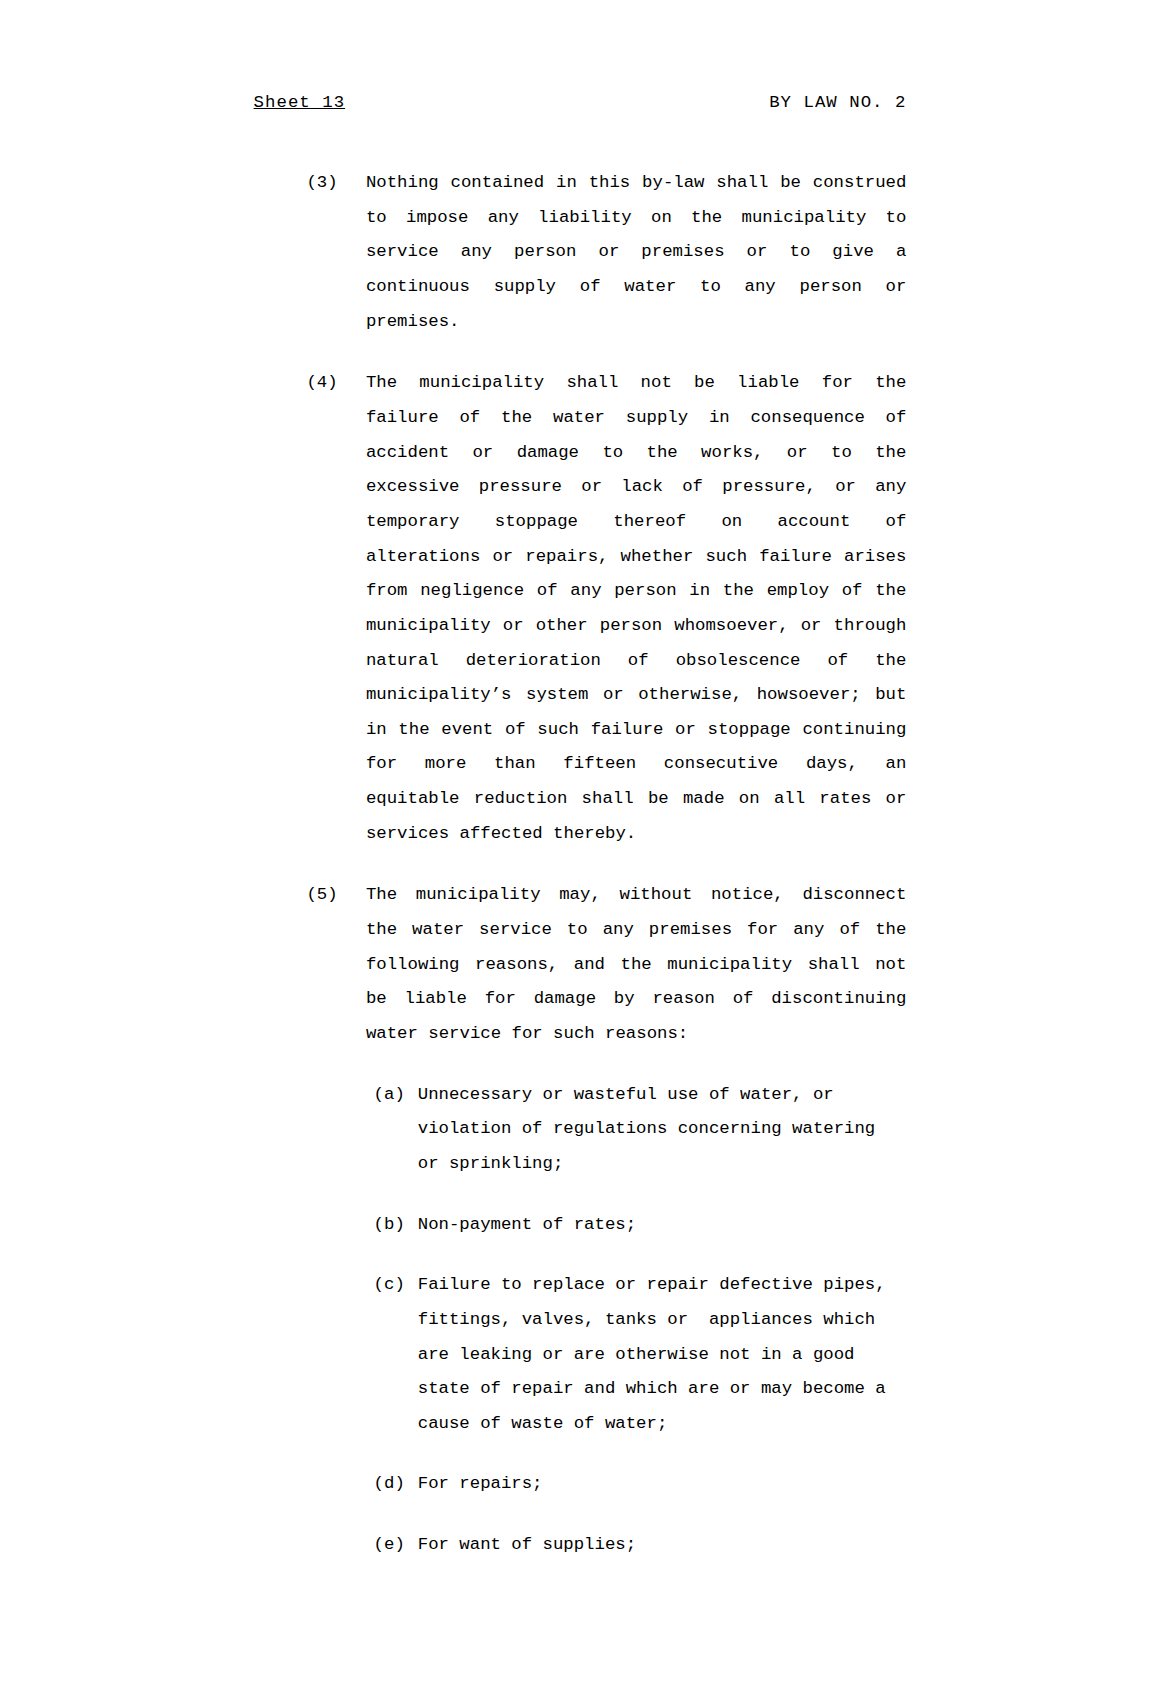Sheet 13 BY LAW NO. 2
(3) Nothing contained in this by-law shall be construed to impose any liability on the municipality to service any person or premises or to give a continuous supply of water to any person or premises.
(4) The municipality shall not be liable for the failure of the water supply in consequence of accident or damage to the works, or to the excessive pressure or lack of pressure, or any temporary stoppage thereof on account of alterations or repairs, whether such failure arises from negligence of any person in the employ of the municipality or other person whomsoever, or through natural deterioration of obsolescence of the municipality’s system or otherwise, howsoever; but in the event of such failure or stoppage continuing for more than fifteen consecutive days, an equitable reduction shall be made on all rates or services affected thereby.
(5) The municipality may, without notice, disconnect the water service to any premises for any of the following reasons, and the municipality shall not be liable for damage by reason of discontinuing water service for such reasons:
(a) Unnecessary or wasteful use of water, or violation of regulations concerning watering or sprinkling;
(b) Non-payment of rates;
(c) Failure to replace or repair defective pipes, fittings, valves, tanks or appliances which are leaking or are otherwise not in a good state of repair and which are or may become a cause of waste of water;
(d) For repairs;
(e) For want of supplies;